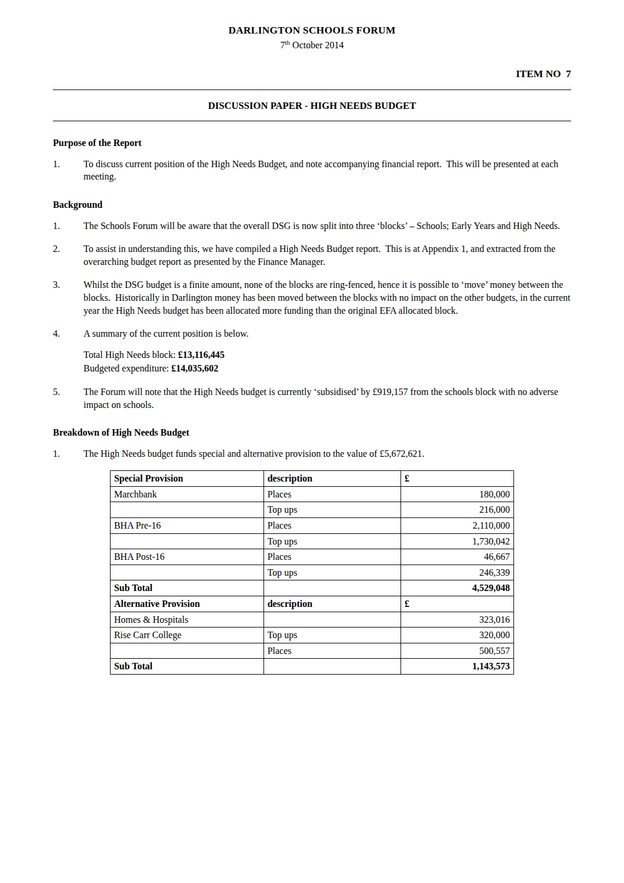DARLINGTON SCHOOLS FORUM
7th October 2014
ITEM NO 7
DISCUSSION PAPER - HIGH NEEDS BUDGET
Purpose of the Report
To discuss current position of the High Needs Budget, and note accompanying financial report. This will be presented at each meeting.
Background
The Schools Forum will be aware that the overall DSG is now split into three ‘blocks’ – Schools; Early Years and High Needs.
To assist in understanding this, we have compiled a High Needs Budget report. This is at Appendix 1, and extracted from the overarching budget report as presented by the Finance Manager.
Whilst the DSG budget is a finite amount, none of the blocks are ring-fenced, hence it is possible to ‘move’ money between the blocks. Historically in Darlington money has been moved between the blocks with no impact on the other budgets, in the current year the High Needs budget has been allocated more funding than the original EFA allocated block.
A summary of the current position is below.
Total High Needs block: £13,116,445
Budgeted expenditure: £14,035,602
The Forum will note that the High Needs budget is currently ‘subsidised’ by £919,157 from the schools block with no adverse impact on schools.
Breakdown of High Needs Budget
The High Needs budget funds special and alternative provision to the value of £5,672,621.
| Special Provision | description | £ |
| --- | --- | --- |
| Marchbank | Places | 180,000 |
| | Top ups | 216,000 |
| BHA Pre-16 | Places | 2,110,000 |
| | Top ups | 1,730,042 |
| BHA Post-16 | Places | 46,667 |
| | Top ups | 246,339 |
| Sub Total | | 4,529,048 |
| Alternative Provision | description | £ |
| Homes & Hospitals | | 323,016 |
| Rise Carr College | Top ups | 320,000 |
| | Places | 500,557 |
| Sub Total | | 1,143,573 |